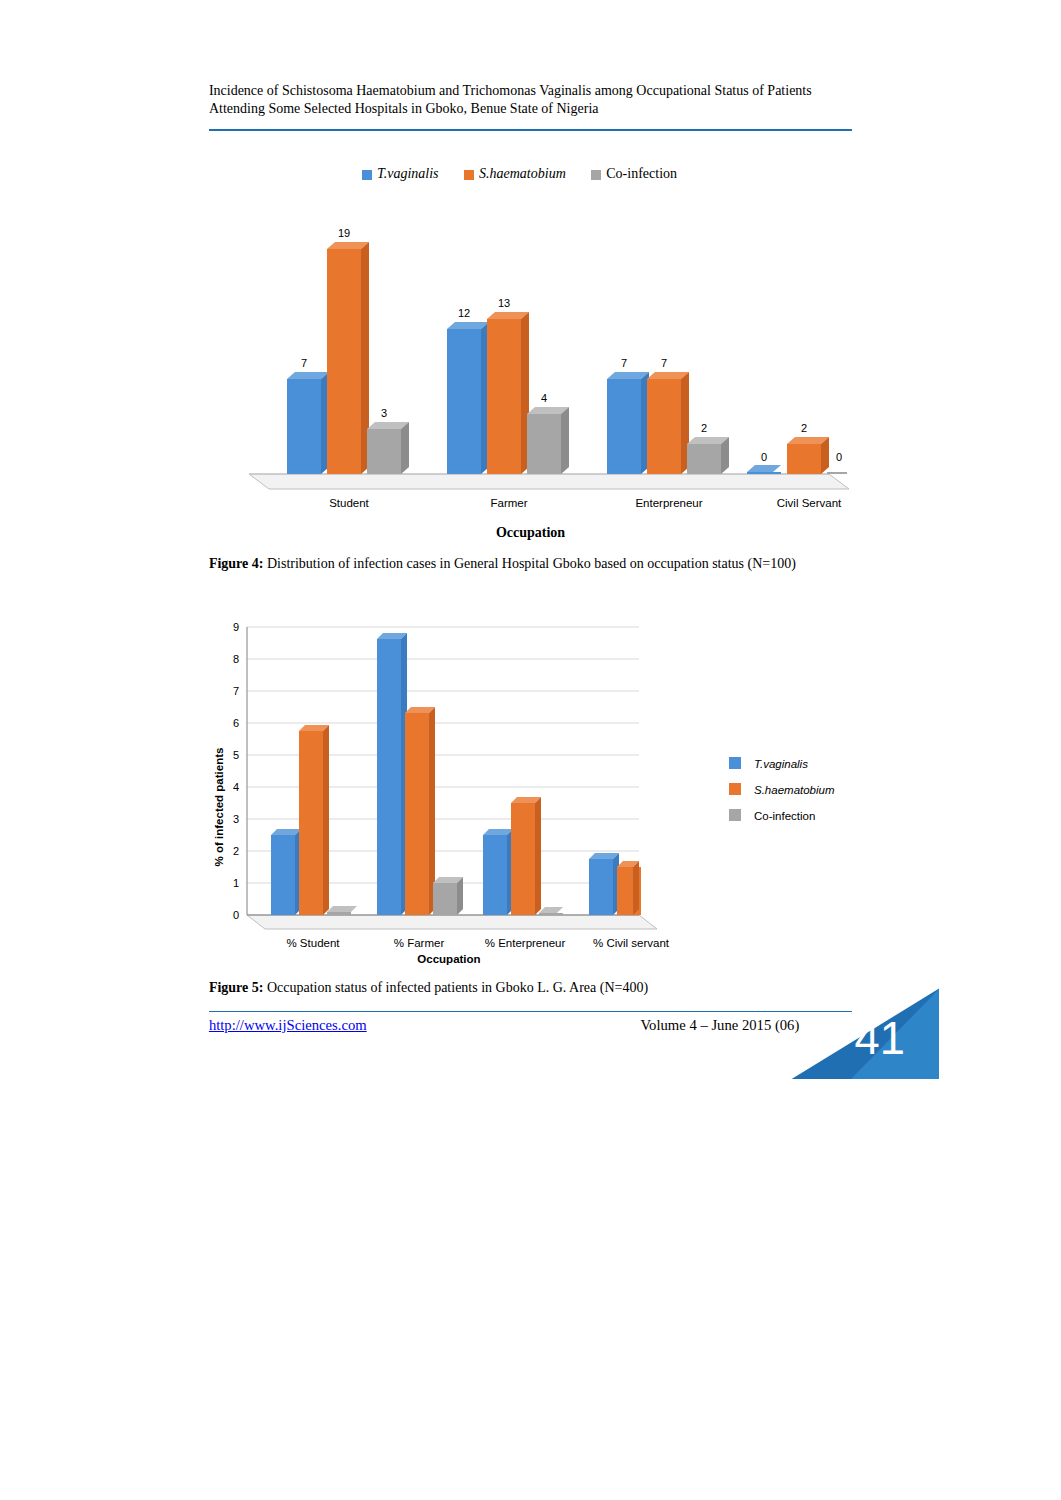Incidence of Schistosoma Haematobium and Trichomonas Vaginalis among Occupational Status of Patients Attending Some Selected Hospitals in Gboko, Benue State of Nigeria
T.vaginalis S.haematobium Co-infection
7 19 3 12 13 4 7 7 2 0 2 0 Student Farmer Enterpreneur Civil Servant
Occupation
Figure 4: Distribution of infection cases in General Hospital Gboko based on occupation status (N=100)
9 8 7 6 5 4 3 2 1 0 % of infected patients % Student % Farmer % Enterpreneur % Civil servant Occupation T.vaginalis S.haematobium Co-infection
Figure 5: Occupation status of infected patients in Gboko L. G. Area (N=400)
http://www.ijSciences.com Volume 4 – June 2015 (06)
41